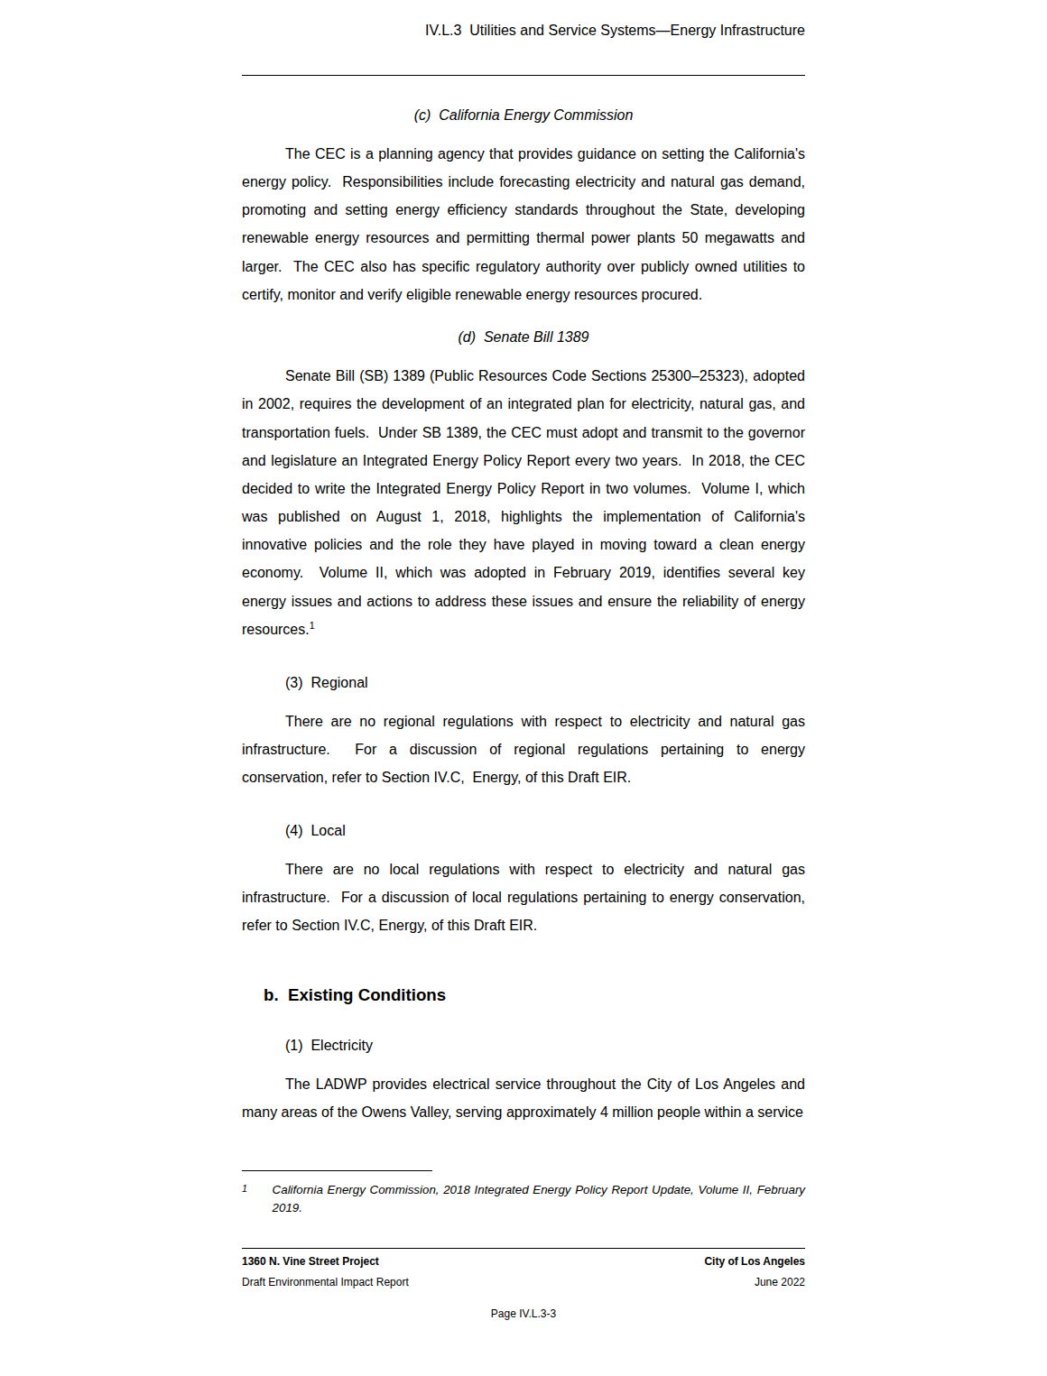IV.L.3 Utilities and Service Systems—Energy Infrastructure
(c) California Energy Commission
The CEC is a planning agency that provides guidance on setting the California's energy policy. Responsibilities include forecasting electricity and natural gas demand, promoting and setting energy efficiency standards throughout the State, developing renewable energy resources and permitting thermal power plants 50 megawatts and larger. The CEC also has specific regulatory authority over publicly owned utilities to certify, monitor and verify eligible renewable energy resources procured.
(d) Senate Bill 1389
Senate Bill (SB) 1389 (Public Resources Code Sections 25300–25323), adopted in 2002, requires the development of an integrated plan for electricity, natural gas, and transportation fuels. Under SB 1389, the CEC must adopt and transmit to the governor and legislature an Integrated Energy Policy Report every two years. In 2018, the CEC decided to write the Integrated Energy Policy Report in two volumes. Volume I, which was published on August 1, 2018, highlights the implementation of California's innovative policies and the role they have played in moving toward a clean energy economy. Volume II, which was adopted in February 2019, identifies several key energy issues and actions to address these issues and ensure the reliability of energy resources.1
(3) Regional
There are no regional regulations with respect to electricity and natural gas infrastructure. For a discussion of regional regulations pertaining to energy conservation, refer to Section IV.C, Energy, of this Draft EIR.
(4) Local
There are no local regulations with respect to electricity and natural gas infrastructure. For a discussion of local regulations pertaining to energy conservation, refer to Section IV.C, Energy, of this Draft EIR.
b. Existing Conditions
(1) Electricity
The LADWP provides electrical service throughout the City of Los Angeles and many areas of the Owens Valley, serving approximately 4 million people within a service
1 California Energy Commission, 2018 Integrated Energy Policy Report Update, Volume II, February 2019.
| 1360 N. Vine Street Project | City of Los Angeles |
| Draft Environmental Impact Report | June 2022 |
Page IV.L.3-3